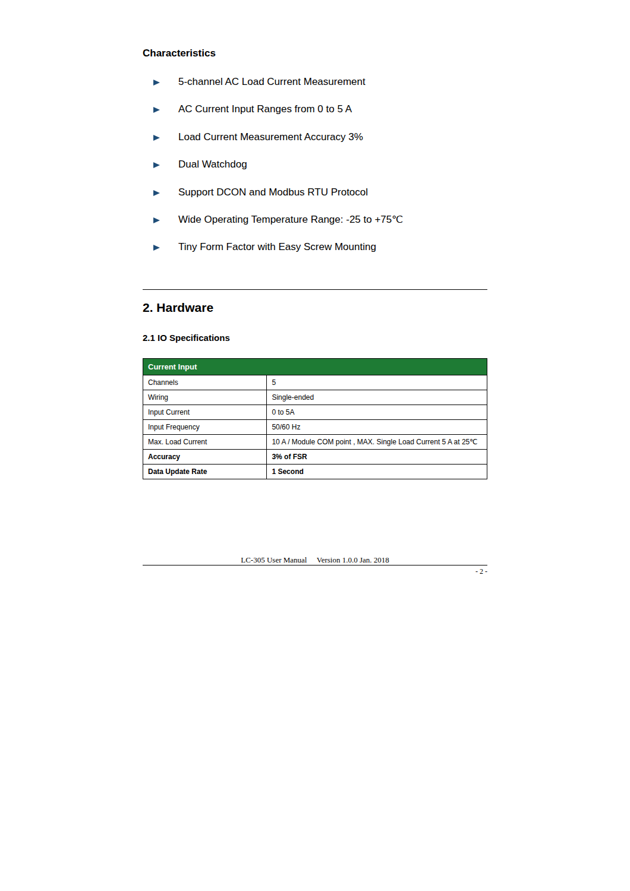Characteristics
5-channel AC Load Current Measurement
AC Current Input Ranges from 0 to 5 A
Load Current Measurement Accuracy 3%
Dual Watchdog
Support DCON and Modbus RTU Protocol
Wide Operating Temperature Range: -25 to +75℃
Tiny Form Factor with Easy Screw Mounting
2. Hardware
2.1 IO Specifications
| Current Input |
| --- |
| Channels | 5 |
| Wiring | Single-ended |
| Input Current | 0 to 5A |
| Input Frequency | 50/60 Hz |
| Max. Load Current | 10 A / Module COM point , MAX. Single Load Current 5 A at 25℃ |
| Accuracy | 3% of FSR |
| Data Update Rate | 1 Second |
LC-305 User Manual Version 1.0.0 Jan. 2018
- 2 -